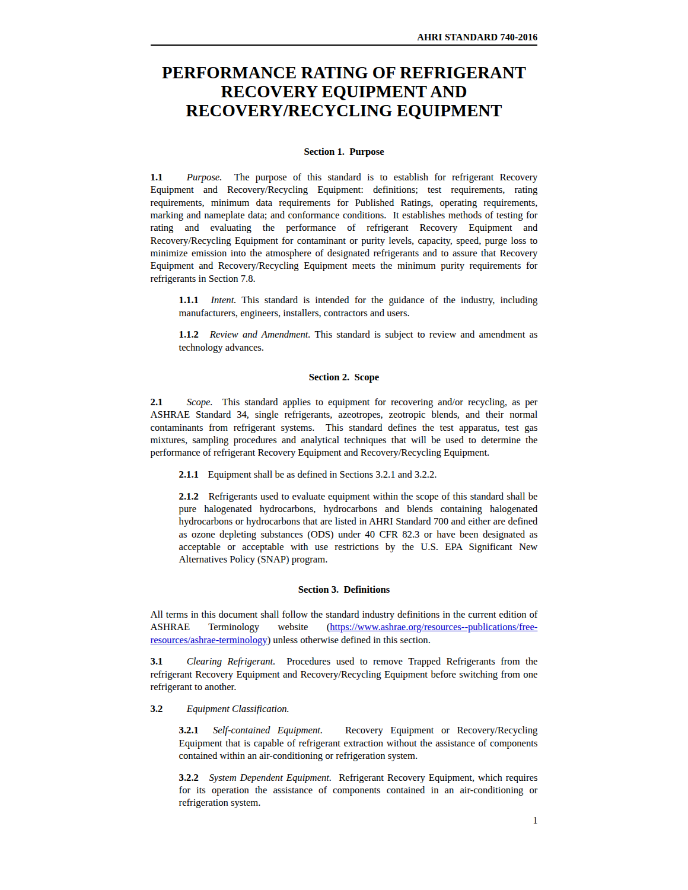AHRI STANDARD 740-2016
PERFORMANCE RATING OF REFRIGERANT RECOVERY EQUIPMENT AND RECOVERY/RECYCLING EQUIPMENT
Section 1. Purpose
1.1 Purpose. The purpose of this standard is to establish for refrigerant Recovery Equipment and Recovery/Recycling Equipment: definitions; test requirements, rating requirements, minimum data requirements for Published Ratings, operating requirements, marking and nameplate data; and conformance conditions. It establishes methods of testing for rating and evaluating the performance of refrigerant Recovery Equipment and Recovery/Recycling Equipment for contaminant or purity levels, capacity, speed, purge loss to minimize emission into the atmosphere of designated refrigerants and to assure that Recovery Equipment and Recovery/Recycling Equipment meets the minimum purity requirements for refrigerants in Section 7.8.
1.1.1 Intent. This standard is intended for the guidance of the industry, including manufacturers, engineers, installers, contractors and users.
1.1.2 Review and Amendment. This standard is subject to review and amendment as technology advances.
Section 2. Scope
2.1 Scope. This standard applies to equipment for recovering and/or recycling, as per ASHRAE Standard 34, single refrigerants, azeotropes, zeotropic blends, and their normal contaminants from refrigerant systems. This standard defines the test apparatus, test gas mixtures, sampling procedures and analytical techniques that will be used to determine the performance of refrigerant Recovery Equipment and Recovery/Recycling Equipment.
2.1.1 Equipment shall be as defined in Sections 3.2.1 and 3.2.2.
2.1.2 Refrigerants used to evaluate equipment within the scope of this standard shall be pure halogenated hydrocarbons, hydrocarbons and blends containing halogenated hydrocarbons or hydrocarbons that are listed in AHRI Standard 700 and either are defined as ozone depleting substances (ODS) under 40 CFR 82.3 or have been designated as acceptable or acceptable with use restrictions by the U.S. EPA Significant New Alternatives Policy (SNAP) program.
Section 3. Definitions
All terms in this document shall follow the standard industry definitions in the current edition of ASHRAE Terminology website (https://www.ashrae.org/resources--publications/free-resources/ashrae-terminology) unless otherwise defined in this section.
3.1 Clearing Refrigerant. Procedures used to remove Trapped Refrigerants from the refrigerant Recovery Equipment and Recovery/Recycling Equipment before switching from one refrigerant to another.
3.2 Equipment Classification.
3.2.1 Self-contained Equipment. Recovery Equipment or Recovery/Recycling Equipment that is capable of refrigerant extraction without the assistance of components contained within an air-conditioning or refrigeration system.
3.2.2 System Dependent Equipment. Refrigerant Recovery Equipment, which requires for its operation the assistance of components contained in an air-conditioning or refrigeration system.
1